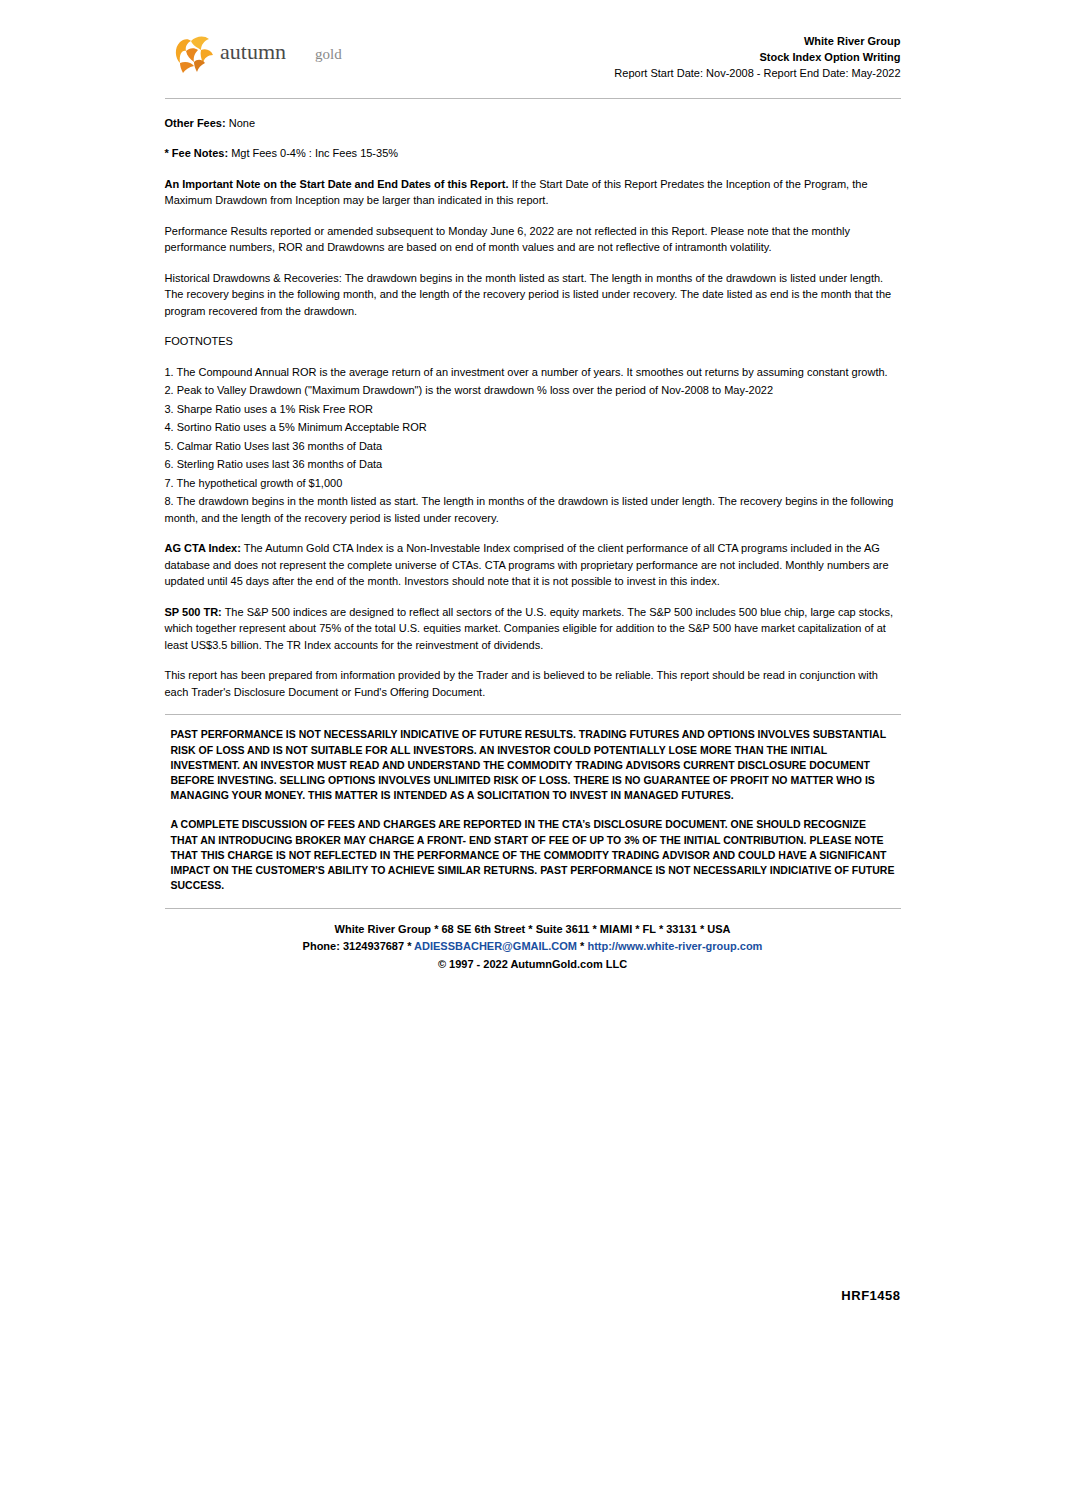autumn gold
White River Group
Stock Index Option Writing
Report Start Date: Nov-2008 - Report End Date: May-2022
Other Fees: None
* Fee Notes: Mgt Fees 0-4% : Inc Fees 15-35%
An Important Note on the Start Date and End Dates of this Report. If the Start Date of this Report Predates the Inception of the Program, the Maximum Drawdown from Inception may be larger than indicated in this report.
Performance Results reported or amended subsequent to Monday June 6, 2022 are not reflected in this Report. Please note that the monthly performance numbers, ROR and Drawdowns are based on end of month values and are not reflective of intramonth volatility.
Historical Drawdowns & Recoveries: The drawdown begins in the month listed as start. The length in months of the drawdown is listed under length. The recovery begins in the following month, and the length of the recovery period is listed under recovery. The date listed as end is the month that the program recovered from the drawdown.
FOOTNOTES
1. The Compound Annual ROR is the average return of an investment over a number of years. It smoothes out returns by assuming constant growth.
2. Peak to Valley Drawdown ("Maximum Drawdown") is the worst drawdown % loss over the period of Nov-2008 to May-2022
3. Sharpe Ratio uses a 1% Risk Free ROR
4. Sortino Ratio uses a 5% Minimum Acceptable ROR
5. Calmar Ratio Uses last 36 months of Data
6. Sterling Ratio uses last 36 months of Data
7. The hypothetical growth of $1,000
8. The drawdown begins in the month listed as start. The length in months of the drawdown is listed under length. The recovery begins in the following month, and the length of the recovery period is listed under recovery.
AG CTA Index: The Autumn Gold CTA Index is a Non-Investable Index comprised of the client performance of all CTA programs included in the AG database and does not represent the complete universe of CTAs. CTA programs with proprietary performance are not included. Monthly numbers are updated until 45 days after the end of the month. Investors should note that it is not possible to invest in this index.
SP 500 TR: The S&P 500 indices are designed to reflect all sectors of the U.S. equity markets. The S&P 500 includes 500 blue chip, large cap stocks, which together represent about 75% of the total U.S. equities market. Companies eligible for addition to the S&P 500 have market capitalization of at least US$3.5 billion. The TR Index accounts for the reinvestment of dividends.
This report has been prepared from information provided by the Trader and is believed to be reliable. This report should be read in conjunction with each Trader's Disclosure Document or Fund's Offering Document.
PAST PERFORMANCE IS NOT NECESSARILY INDICATIVE OF FUTURE RESULTS. TRADING FUTURES AND OPTIONS INVOLVES SUBSTANTIAL RISK OF LOSS AND IS NOT SUITABLE FOR ALL INVESTORS. AN INVESTOR COULD POTENTIALLY LOSE MORE THAN THE INITIAL INVESTMENT. AN INVESTOR MUST READ AND UNDERSTAND THE COMMODITY TRADING ADVISORS CURRENT DISCLOSURE DOCUMENT BEFORE INVESTING. SELLING OPTIONS INVOLVES UNLIMITED RISK OF LOSS. THERE IS NO GUARANTEE OF PROFIT NO MATTER WHO IS MANAGING YOUR MONEY. THIS MATTER IS INTENDED AS A SOLICITATION TO INVEST IN MANAGED FUTURES.
A COMPLETE DISCUSSION OF FEES AND CHARGES ARE REPORTED IN THE CTA’s DISCLOSURE DOCUMENT. ONE SHOULD RECOGNIZE THAT AN INTRODUCING BROKER MAY CHARGE A FRONT- END START OF FEE OF UP TO 3% OF THE INITIAL CONTRIBUTION. PLEASE NOTE THAT THIS CHARGE IS NOT REFLECTED IN THE PERFORMANCE OF THE COMMODITY TRADING ADVISOR AND COULD HAVE A SIGNIFICANT IMPACT ON THE CUSTOMER'S ABILITY TO ACHIEVE SIMILAR RETURNS. PAST PERFORMANCE IS NOT NECESSARILY INDICIATIVE OF FUTURE SUCCESS.
White River Group * 68 SE 6th Street * Suite 3611 * MIAMI * FL * 33131 * USA
Phone: 3124937687 * ADIESSBACHER@GMAIL.COM * http://www.white-river-group.com
© 1997 - 2022 AutumnGold.com LLC
HRF1458